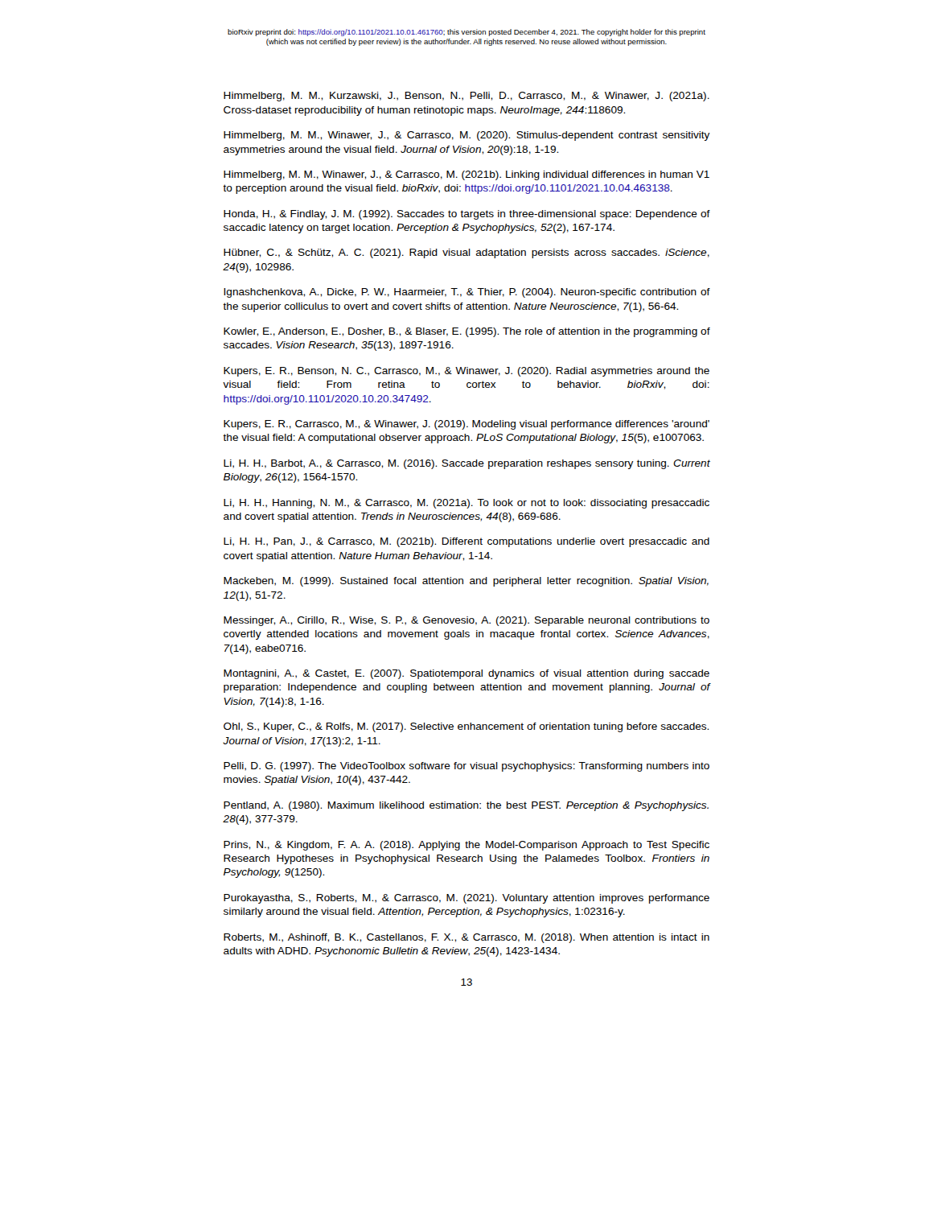bioRxiv preprint doi: https://doi.org/10.1101/2021.10.01.461760; this version posted December 4, 2021. The copyright holder for this preprint
(which was not certified by peer review) is the author/funder. All rights reserved. No reuse allowed without permission.
Himmelberg, M. M., Kurzawski, J., Benson, N., Pelli, D., Carrasco, M., & Winawer, J. (2021a). Cross-dataset reproducibility of human retinotopic maps. NeuroImage, 244:118609.
Himmelberg, M. M., Winawer, J., & Carrasco, M. (2020). Stimulus-dependent contrast sensitivity asymmetries around the visual field. Journal of Vision, 20(9):18, 1-19.
Himmelberg, M. M., Winawer, J., & Carrasco, M. (2021b). Linking individual differences in human V1 to perception around the visual field. bioRxiv, doi: https://doi.org/10.1101/2021.10.04.463138.
Honda, H., & Findlay, J. M. (1992). Saccades to targets in three-dimensional space: Dependence of saccadic latency on target location. Perception & Psychophysics, 52(2), 167-174.
Hübner, C., & Schütz, A. C. (2021). Rapid visual adaptation persists across saccades. iScience, 24(9), 102986.
Ignashchenkova, A., Dicke, P. W., Haarmeier, T., & Thier, P. (2004). Neuron-specific contribution of the superior colliculus to overt and covert shifts of attention. Nature Neuroscience, 7(1), 56-64.
Kowler, E., Anderson, E., Dosher, B., & Blaser, E. (1995). The role of attention in the programming of saccades. Vision Research, 35(13), 1897-1916.
Kupers, E. R., Benson, N. C., Carrasco, M., & Winawer, J. (2020). Radial asymmetries around the visual field: From retina to cortex to behavior. bioRxiv, doi: https://doi.org/10.1101/2020.10.20.347492.
Kupers, E. R., Carrasco, M., & Winawer, J. (2019). Modeling visual performance differences 'around' the visual field: A computational observer approach. PLoS Computational Biology, 15(5), e1007063.
Li, H. H., Barbot, A., & Carrasco, M. (2016). Saccade preparation reshapes sensory tuning. Current Biology, 26(12), 1564-1570.
Li, H. H., Hanning, N. M., & Carrasco, M. (2021a). To look or not to look: dissociating presaccadic and covert spatial attention. Trends in Neurosciences, 44(8), 669-686.
Li, H. H., Pan, J., & Carrasco, M. (2021b). Different computations underlie overt presaccadic and covert spatial attention. Nature Human Behaviour, 1-14.
Mackeben, M. (1999). Sustained focal attention and peripheral letter recognition. Spatial Vision, 12(1), 51-72.
Messinger, A., Cirillo, R., Wise, S. P., & Genovesio, A. (2021). Separable neuronal contributions to covertly attended locations and movement goals in macaque frontal cortex. Science Advances, 7(14), eabe0716.
Montagnini, A., & Castet, E. (2007). Spatiotemporal dynamics of visual attention during saccade preparation: Independence and coupling between attention and movement planning. Journal of Vision, 7(14):8, 1-16.
Ohl, S., Kuper, C., & Rolfs, M. (2017). Selective enhancement of orientation tuning before saccades. Journal of Vision, 17(13):2, 1-11.
Pelli, D. G. (1997). The VideoToolbox software for visual psychophysics: Transforming numbers into movies. Spatial Vision, 10(4), 437-442.
Pentland, A. (1980). Maximum likelihood estimation: the best PEST. Perception & Psychophysics. 28(4), 377-379.
Prins, N., & Kingdom, F. A. A. (2018). Applying the Model-Comparison Approach to Test Specific Research Hypotheses in Psychophysical Research Using the Palamedes Toolbox. Frontiers in Psychology, 9(1250).
Purokayastha, S., Roberts, M., & Carrasco, M. (2021). Voluntary attention improves performance similarly around the visual field. Attention, Perception, & Psychophysics, 1:02316-y.
Roberts, M., Ashinoff, B. K., Castellanos, F. X., & Carrasco, M. (2018). When attention is intact in adults with ADHD. Psychonomic Bulletin & Review, 25(4), 1423-1434.
13